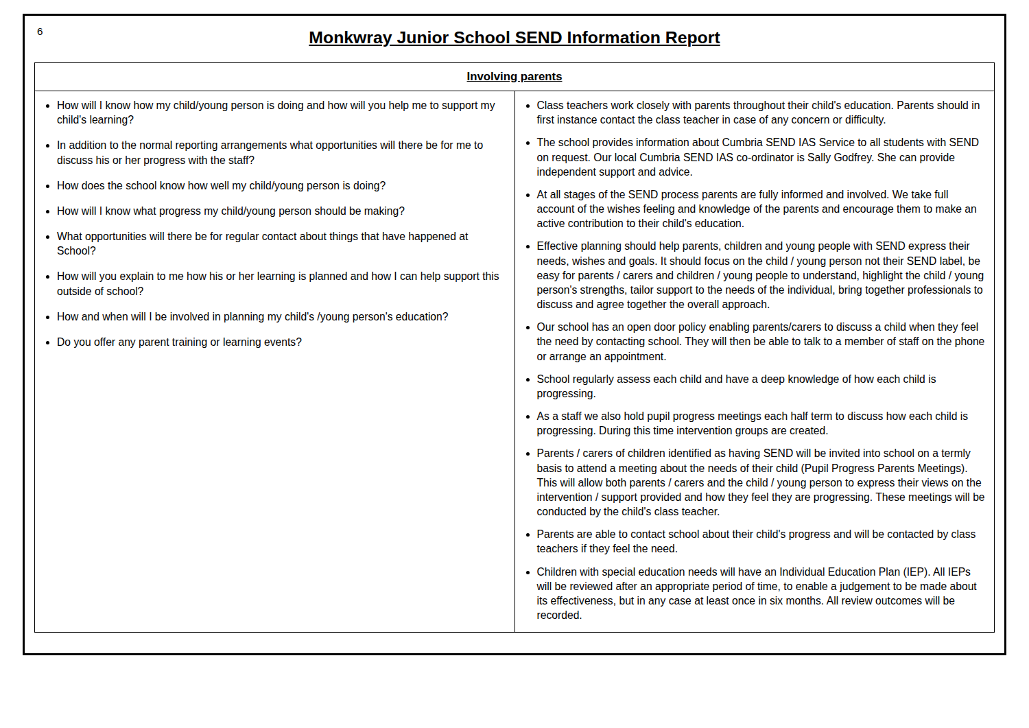6
Monkwray Junior School SEND Information Report
| Involving parents |
| --- |
| How will I know how my child/young person is doing and how will you help me to support my child's learning? In addition to the normal reporting arrangements what opportunities will there be for me to discuss his or her progress with the staff? How does the school know how well my child/young person is doing? How will I know what progress my child/young person should be making? What opportunities will there be for regular contact about things that have happened at School? How will you explain to me how his or her learning is planned and how I can help support this outside of school? How and when will I be involved in planning my child's /young person's education? Do you offer any parent training or learning events? | Class teachers work closely with parents throughout their child's education. Parents should in first instance contact the class teacher in case of any concern or difficulty. The school provides information about Cumbria SEND IAS Service to all students with SEND on request. Our local Cumbria SEND IAS co-ordinator is Sally Godfrey. She can provide independent support and advice. At all stages of the SEND process parents are fully informed and involved. We take full account of the wishes feeling and knowledge of the parents and encourage them to make an active contribution to their child's education. Effective planning should help parents, children and young people with SEND express their needs, wishes and goals. It should focus on the child / young person not their SEND label, be easy for parents / carers and children / young people to understand, highlight the child / young person's strengths, tailor support to the needs of the individual, bring together professionals to discuss and agree together the overall approach. Our school has an open door policy enabling parents/carers to discuss a child when they feel the need by contacting school. They will then be able to talk to a member of staff on the phone or arrange an appointment. School regularly assess each child and have a deep knowledge of how each child is progressing. As a staff we also hold pupil progress meetings each half term to discuss how each child is progressing. During this time intervention groups are created. Parents / carers of children identified as having SEND will be invited into school on a termly basis to attend a meeting about the needs of their child (Pupil Progress Parents Meetings). This will allow both parents / carers and the child / young person to express their views on the intervention / support provided and how they feel they are progressing. These meetings will be conducted by the child's class teacher. Parents are able to contact school about their child's progress and will be contacted by class teachers if they feel the need. Children with special education needs will have an Individual Education Plan (IEP). All IEPs will be reviewed after an appropriate period of time, to enable a judgement to be made about its effectiveness, but in any case at least once in six months. All review outcomes will be recorded. |